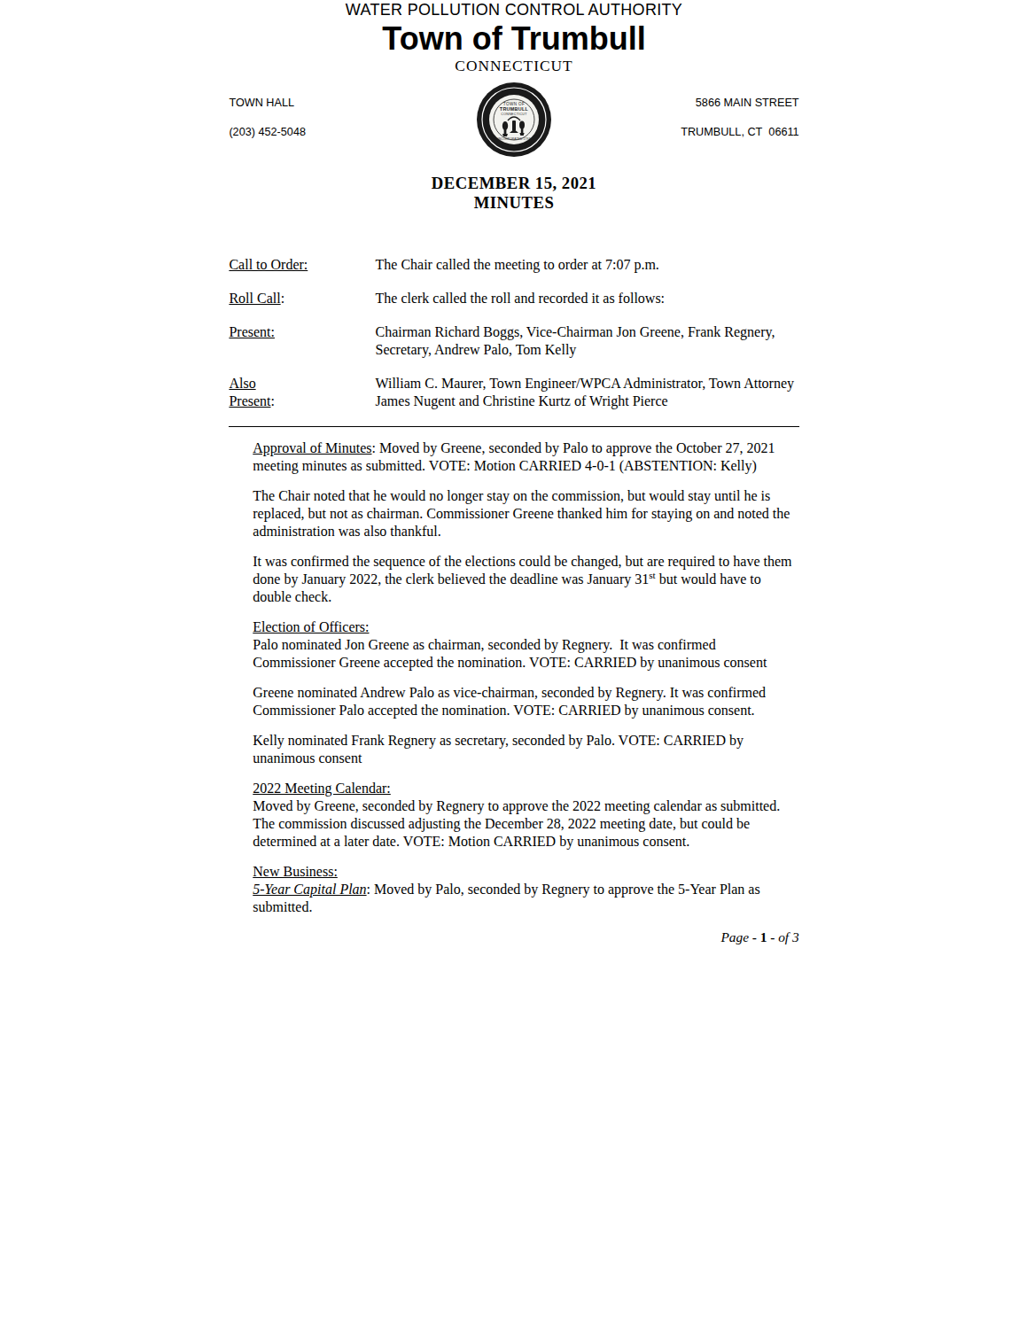WATER POLLUTION CONTROL AUTHORITY
Town of Trumbull
CONNECTICUT
TOWN HALL
(203) 452-5048
TOWN OF TRUMBULL CONNECTICUT INCORPORATED 1797
5866 MAIN STREET
TRUMBULL, CT 06611
DECEMBER 15, 2021
MINUTES
Call to Order:
The Chair called the meeting to order at 7:07 p.m.
Roll Call:
The clerk called the roll and recorded it as follows:
Present:
Chairman Richard Boggs, Vice-Chairman Jon Greene, Frank Regnery, Secretary, Andrew Palo, Tom Kelly
Also
Present:
William C. Maurer, Town Engineer/WPCA Administrator, Town Attorney James Nugent and Christine Kurtz of Wright Pierce
Approval of Minutes: Moved by Greene, seconded by Palo to approve the October 27, 2021 meeting minutes as submitted. VOTE: Motion CARRIED 4-0-1 (ABSTENTION: Kelly)
The Chair noted that he would no longer stay on the commission, but would stay until he is replaced, but not as chairman. Commissioner Greene thanked him for staying on and noted the administration was also thankful.
It was confirmed the sequence of the elections could be changed, but are required to have them done by January 2022, the clerk believed the deadline was January 31st but would have to double check.
Election of Officers:
Palo nominated Jon Greene as chairman, seconded by Regnery. It was confirmed Commissioner Greene accepted the nomination. VOTE: CARRIED by unanimous consent
Greene nominated Andrew Palo as vice-chairman, seconded by Regnery. It was confirmed Commissioner Palo accepted the nomination. VOTE: CARRIED by unanimous consent.
Kelly nominated Frank Regnery as secretary, seconded by Palo. VOTE: CARRIED by unanimous consent
2022 Meeting Calendar:
Moved by Greene, seconded by Regnery to approve the 2022 meeting calendar as submitted. The commission discussed adjusting the December 28, 2022 meeting date, but could be determined at a later date. VOTE: Motion CARRIED by unanimous consent.
New Business:
5-Year Capital Plan: Moved by Palo, seconded by Regnery to approve the 5-Year Plan as submitted.
Page - 1 - of 3